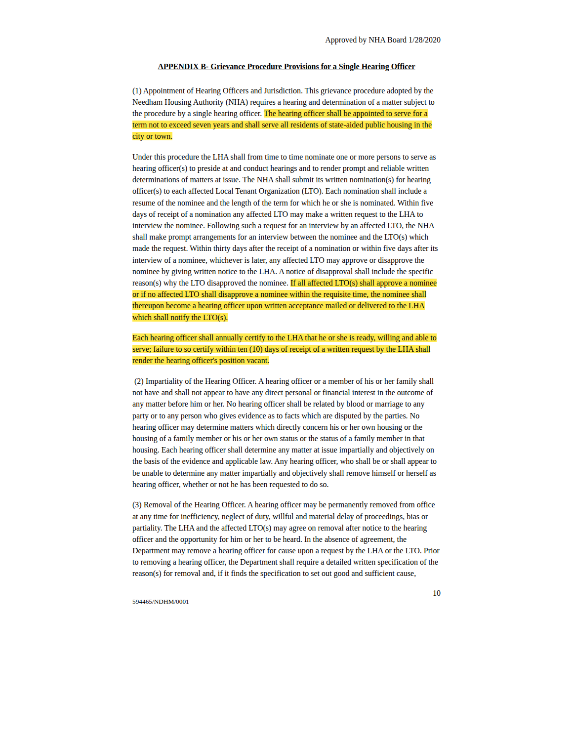Approved by NHA Board 1/28/2020
APPENDIX B- Grievance Procedure Provisions for a Single Hearing Officer
(1) Appointment of Hearing Officers and Jurisdiction. This grievance procedure adopted by the Needham Housing Authority (NHA) requires a hearing and determination of a matter subject to the procedure by a single hearing officer. The hearing officer shall be appointed to serve for a term not to exceed seven years and shall serve all residents of state-aided public housing in the city or town.
Under this procedure the LHA shall from time to time nominate one or more persons to serve as hearing officer(s) to preside at and conduct hearings and to render prompt and reliable written determinations of matters at issue. The NHA shall submit its written nomination(s) for hearing officer(s) to each affected Local Tenant Organization (LTO). Each nomination shall include a resume of the nominee and the length of the term for which he or she is nominated. Within five days of receipt of a nomination any affected LTO may make a written request to the LHA to interview the nominee. Following such a request for an interview by an affected LTO, the NHA shall make prompt arrangements for an interview between the nominee and the LTO(s) which made the request. Within thirty days after the receipt of a nomination or within five days after its interview of a nominee, whichever is later, any affected LTO may approve or disapprove the nominee by giving written notice to the LHA. A notice of disapproval shall include the specific reason(s) why the LTO disapproved the nominee. If all affected LTO(s) shall approve a nominee or if no affected LTO shall disapprove a nominee within the requisite time, the nominee shall thereupon become a hearing officer upon written acceptance mailed or delivered to the LHA which shall notify the LTO(s).
Each hearing officer shall annually certify to the LHA that he or she is ready, willing and able to serve; failure to so certify within ten (10) days of receipt of a written request by the LHA shall render the hearing officer's position vacant.
(2) Impartiality of the Hearing Officer. A hearing officer or a member of his or her family shall not have and shall not appear to have any direct personal or financial interest in the outcome of any matter before him or her. No hearing officer shall be related by blood or marriage to any party or to any person who gives evidence as to facts which are disputed by the parties. No hearing officer may determine matters which directly concern his or her own housing or the housing of a family member or his or her own status or the status of a family member in that housing. Each hearing officer shall determine any matter at issue impartially and objectively on the basis of the evidence and applicable law. Any hearing officer, who shall be or shall appear to be unable to determine any matter impartially and objectively shall remove himself or herself as hearing officer, whether or not he has been requested to do so.
(3) Removal of the Hearing Officer. A hearing officer may be permanently removed from office at any time for inefficiency, neglect of duty, willful and material delay of proceedings, bias or partiality. The LHA and the affected LTO(s) may agree on removal after notice to the hearing officer and the opportunity for him or her to be heard. In the absence of agreement, the Department may remove a hearing officer for cause upon a request by the LHA or the LTO. Prior to removing a hearing officer, the Department shall require a detailed written specification of the reason(s) for removal and, if it finds the specification to set out good and sufficient cause,
10
594465/NDHM/0001